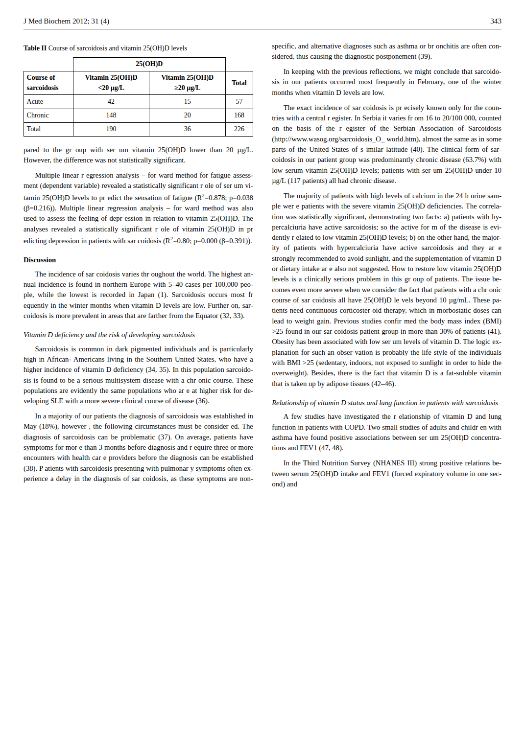J Med Biochem 2012; 31 (4) 343
Table II Course of sarcoidosis and vitamin 25(OH)D levels
| | 25(OH)D | |
| Course of sarcoidosis | Vitamin 25(OH)D <20 µg/L | Vitamin 25(OH)D ≥20 µg/L | Total |
| Acute | 42 | 15 | 57 |
| Chronic | 148 | 20 | 168 |
| Total | 190 | 36 | 226 |
pared to the gr oup with ser um vitamin 25(OH)D lower than 20 µg/L. However, the difference was not statistically significant.
Multiple linear r egression analysis – for ward method for fatigue assessment (dependent variable) revealed a statistically significant r ole of ser um vitamin 25(OH)D levels to pr edict the sensation of fatigue (R2=0.878; p=0.038 (β=0.216)). Multiple linear regression analysis – for ward method was also used to assess the feeling of depr ession in relation to vitamin 25(OH)D. The analyses revealed a statistically significant r ole of vitamin 25(OH)D in pr edicting depression in patients with sar coidosis (R2=0.80; p=0.000 (β=0.391)).
Discussion
The incidence of sar coidosis varies thr oughout the world. The highest annual incidence is found in northern Europe with 5–40 cases per 100,000 people, while the lowest is recorded in Japan (1). Sarcoidosis occurs most fr equently in the winter months when vitamin D levels are low. Further on, sarcoidosis is more prevalent in areas that are farther from the Equator (32, 33).
Vitamin D deficiency and the risk of developing sarcoidosis
Sarcoidosis is common in dark pigmented individuals and is particularly high in African- Americans living in the Southern United States, who have a higher incidence of vitamin D deficiency (34, 35). In this population sarcoidosis is found to be a serious multisystem disease with a chr onic course. These populations are evidently the same populations who ar e at higher risk for developing SLE with a more severe clinical course of disease (36).
In a majority of our patients the diagnosis of sarcoidosis was established in May (18%), however , the following circumstances must be consider ed. The diagnosis of sarcoidosis can be problematic (37). On average, patients have symptoms for mor e than 3 months before diagnosis and r equire three or more encounters with health car e providers before the diagnosis can be established (38). P atients with sarcoidosis presenting with pulmonar y symptoms often experience a delay in the diagnosis of sar coidosis, as these symptoms are nonspecific, and alternative diagnoses such as asthma or br onchitis are often considered, thus causing the diagnostic postponement (39).
In keeping with the previous reflections, we might conclude that sarcoidosis in our patients occurred most frequently in February, one of the winter months when vitamin D levels are low.
The exact incidence of sar coidosis is pr ecisely known only for the countries with a central r egister. In Serbia it varies fr om 16 to 20/100 000, counted on the basis of the r egister of the Serbian Association of Sarcoidosis (http://www.wasog.org/sarcoidosis_O_ world.htm), almost the same as in some parts of the United States of s imilar latitude (40). The clinical form of sarcoidosis in our patient group was predominantly chronic disease (63.7%) with low serum vitamin 25(OH)D levels; patients with ser um 25(OH)D under 10 µg/L (117 patients) all had chronic disease.
The majority of patients with high levels of calcium in the 24 h urine sample wer e patients with the severe vitamin 25(OH)D deficiencies. The correlation was statistically significant, demonstrating two facts: a) patients with hypercalciuria have active sarcoidosis; so the active for m of the disease is evidently r elated to low vitamin 25(OH)D levels; b) on the other hand, the majority of patients with hypercalciuria have active sarcoidosis and they ar e strongly recommended to avoid sunlight, and the supplementation of vitamin D or dietary intake ar e also not suggested. How to restore low vitamin 25(OH)D levels is a clinically serious problem in this gr oup of patients. The issue becomes even more severe when we consider the fact that patients with a chr onic course of sar coidosis all have 25(OH)D le vels beyond 10 µg/mL. These patients need continuous corticoster oid therapy, which in morbostatic doses can lead to weight gain. Previous studies confir med the body mass index (BMI) >25 found in our sar coidosis patient group in more than 30% of patients (41). Obesity has been associated with low ser um levels of vitamin D. The logic explanation for such an obser vation is probably the life style of the individuals with BMI >25 (sedentary, indoors, not exposed to sunlight in order to hide the overweight). Besides, there is the fact that vitamin D is a fat-soluble vitamin that is taken up by adipose tissues (42–46).
Relationship of vitamin D status and lung function in patients with sarcoidosis
A few studies have investigated the r elationship of vitamin D and lung function in patients with COPD. Two small studies of adults and childr en with asthma have found positive associations between ser um 25(OH)D concentrations and FEV1 (47, 48).
In the Third Nutrition Survey (NHANES III) strong positive relations between serum 25(OH)D intake and FEV1 (forced expiratory volume in one second) and